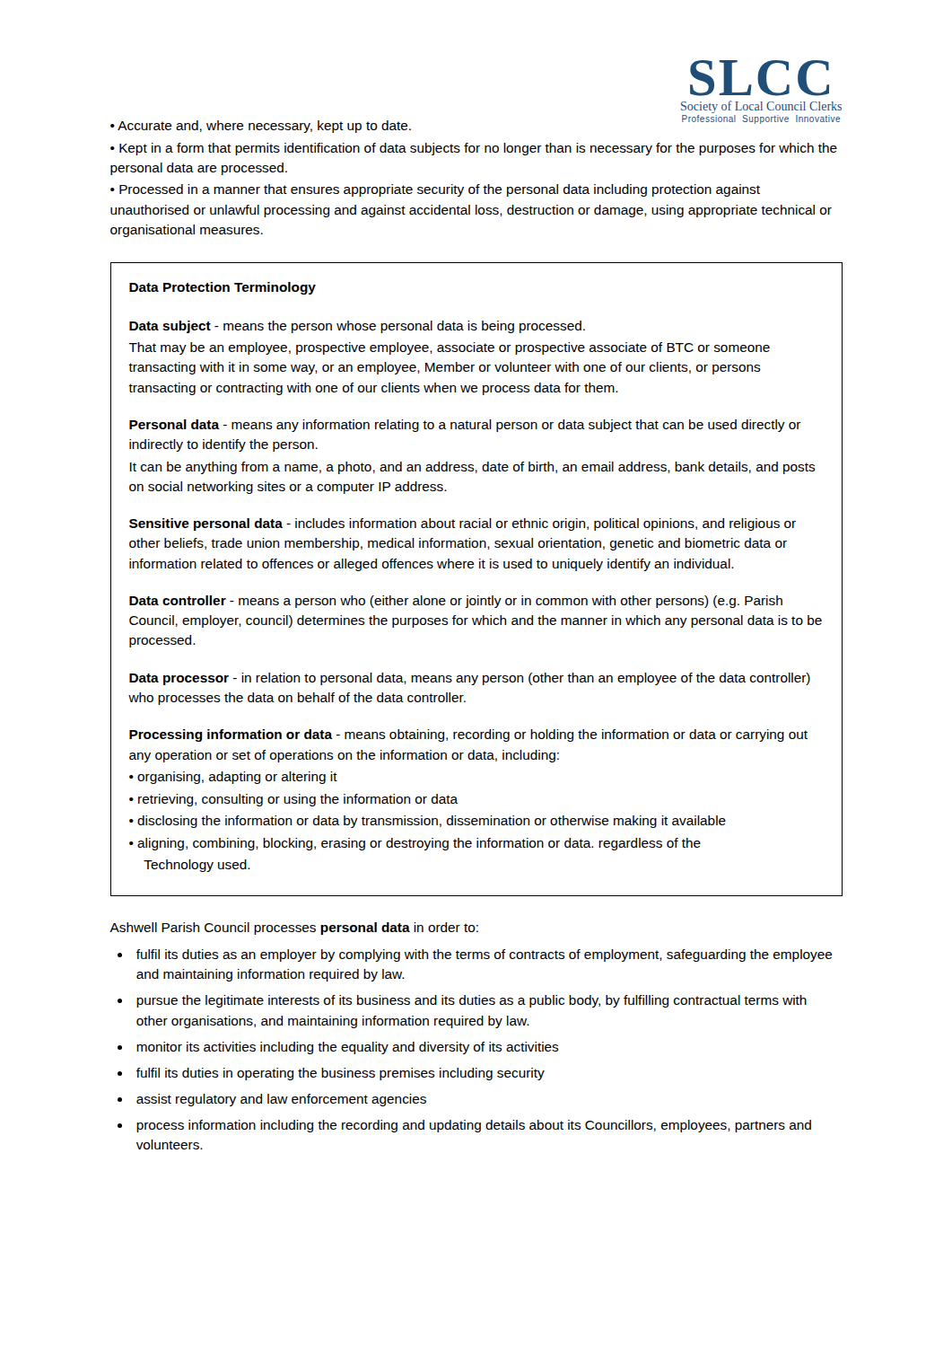SLCC Society of Local Council Clerks Professional Supportive Innovative
• Accurate and, where necessary, kept up to date.
• Kept in a form that permits identification of data subjects for no longer than is necessary for the purposes for which the personal data are processed.
• Processed in a manner that ensures appropriate security of the personal data including protection against unauthorised or unlawful processing and against accidental loss, destruction or damage, using appropriate technical or organisational measures.
Data Protection Terminology
Data subject - means the person whose personal data is being processed.
That may be an employee, prospective employee, associate or prospective associate of BTC or someone transacting with it in some way, or an employee, Member or volunteer with one of our clients, or persons transacting or contracting with one of our clients when we process data for them.
Personal data - means any information relating to a natural person or data subject that can be used directly or indirectly to identify the person.
It can be anything from a name, a photo, and an address, date of birth, an email address, bank details, and posts on social networking sites or a computer IP address.
Sensitive personal data - includes information about racial or ethnic origin, political opinions, and religious or other beliefs, trade union membership, medical information, sexual orientation, genetic and biometric data or information related to offences or alleged offences where it is used to uniquely identify an individual.
Data controller - means a person who (either alone or jointly or in common with other persons) (e.g. Parish Council, employer, council) determines the purposes for which and the manner in which any personal data is to be processed.
Data processor - in relation to personal data, means any person (other than an employee of the data controller) who processes the data on behalf of the data controller.
Processing information or data - means obtaining, recording or holding the information or data or carrying out any operation or set of operations on the information or data, including:
• organising, adapting or altering it
• retrieving, consulting or using the information or data
• disclosing the information or data by transmission, dissemination or otherwise making it available
• aligning, combining, blocking, erasing or destroying the information or data. regardless of the
Technology used.
Ashwell Parish Council processes personal data in order to:
fulfil its duties as an employer by complying with the terms of contracts of employment, safeguarding the employee and maintaining information required by law.
pursue the legitimate interests of its business and its duties as a public body, by fulfilling contractual terms with other organisations, and maintaining information required by law.
monitor its activities including the equality and diversity of its activities
fulfil its duties in operating the business premises including security
assist regulatory and law enforcement agencies
process information including the recording and updating details about its Councillors, employees, partners and volunteers.